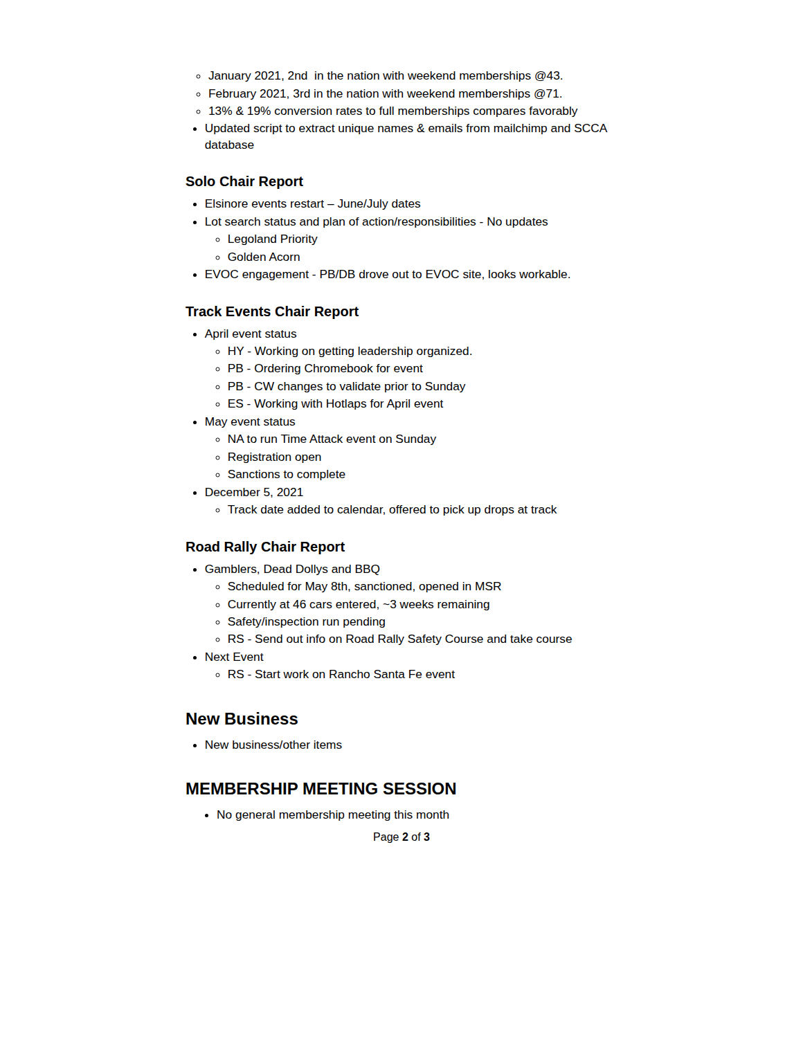January 2021, 2nd in the nation with weekend memberships @43.
February 2021, 3rd in the nation with weekend memberships @71.
13% & 19% conversion rates to full memberships compares favorably
Updated script to extract unique names & emails from mailchimp and SCCA database
Solo Chair Report
Elsinore events restart – June/July dates
Lot search status and plan of action/responsibilities - No updates
Legoland Priority
Golden Acorn
EVOC engagement - PB/DB drove out to EVOC site, looks workable.
Track Events Chair Report
April event status
HY - Working on getting leadership organized.
PB - Ordering Chromebook for event
PB - CW changes to validate prior to Sunday
ES - Working with Hotlaps for April event
May event status
NA to run Time Attack event on Sunday
Registration open
Sanctions to complete
December 5, 2021
Track date added to calendar, offered to pick up drops at track
Road Rally Chair Report
Gamblers, Dead Dollys and BBQ
Scheduled for May 8th, sanctioned, opened in MSR
Currently at 46 cars entered, ~3 weeks remaining
Safety/inspection run pending
RS - Send out info on Road Rally Safety Course and take course
Next Event
RS - Start work on Rancho Santa Fe event
New Business
New business/other items
MEMBERSHIP MEETING SESSION
No general membership meeting this month
Page 2 of 3